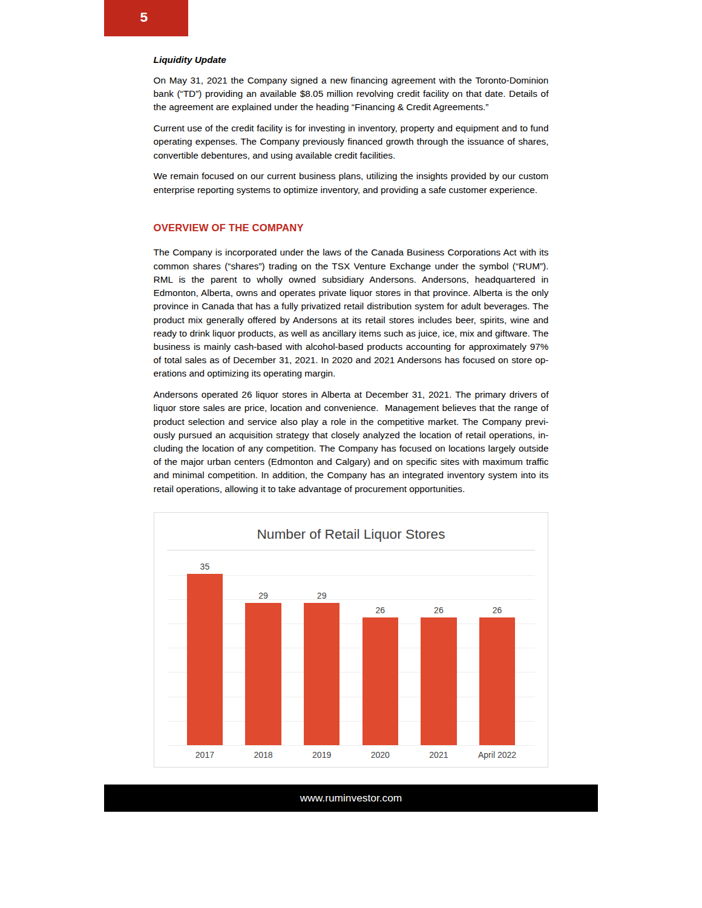5
Liquidity Update
On May 31, 2021 the Company signed a new financing agreement with the Toronto-Dominion bank (“TD”) providing an available $8.05 million revolving credit facility on that date. Details of the agreement are explained under the heading “Financing & Credit Agreements.”
Current use of the credit facility is for investing in inventory, property and equipment and to fund operating expenses. The Company previously financed growth through the issuance of shares, convertible debentures, and using available credit facilities.
We remain focused on our current business plans, utilizing the insights provided by our custom enterprise reporting systems to optimize inventory, and providing a safe customer experience.
OVERVIEW OF THE COMPANY
The Company is incorporated under the laws of the Canada Business Corporations Act with its common shares (“shares”) trading on the TSX Venture Exchange under the symbol (“RUM”). RML is the parent to wholly owned subsidiary Andersons. Andersons, headquartered in Edmonton, Alberta, owns and operates private liquor stores in that province. Alberta is the only province in Canada that has a fully privatized retail distribution system for adult beverages. The product mix generally offered by Andersons at its retail stores includes beer, spirits, wine and ready to drink liquor products, as well as ancillary items such as juice, ice, mix and giftware. The business is mainly cash-based with alcohol-based products accounting for approximately 97% of total sales as of December 31, 2021. In 2020 and 2021 Andersons has focused on store operations and optimizing its operating margin.
Andersons operated 26 liquor stores in Alberta at December 31, 2021. The primary drivers of liquor store sales are price, location and convenience. Management believes that the range of product selection and service also play a role in the competitive market. The Company previously pursued an acquisition strategy that closely analyzed the location of retail operations, including the location of any competition. The Company has focused on locations largely outside of the major urban centers (Edmonton and Calgary) and on specific sites with maximum traffic and minimal competition. In addition, the Company has an integrated inventory system into its retail operations, allowing it to take advantage of procurement opportunities.
Number of Retail Liquor Stores
35
29
29
26
26
26
2017
2018
2019
2020
2021
April 2022
www.ruminvestor.com